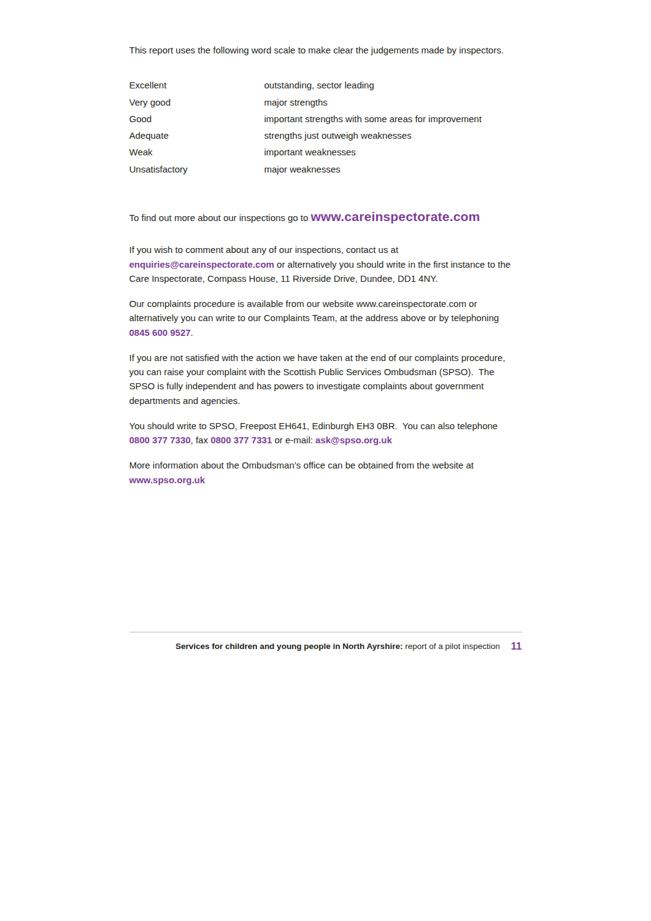This report uses the following word scale to make clear the judgements made by inspectors.
| Excellent | outstanding, sector leading |
| Very good | major strengths |
| Good | important strengths with some areas for improvement |
| Adequate | strengths just outweigh weaknesses |
| Weak | important weaknesses |
| Unsatisfactory | major weaknesses |
To find out more about our inspections go to www.careinspectorate.com
If you wish to comment about any of our inspections, contact us at
enquiries@careinspectorate.com or alternatively you should write in the first instance to the Care Inspectorate, Compass House, 11 Riverside Drive, Dundee, DD1 4NY.
Our complaints procedure is available from our website www.careinspectorate.com or alternatively you can write to our Complaints Team, at the address above or by telephoning 0845 600 9527.
If you are not satisfied with the action we have taken at the end of our complaints procedure, you can raise your complaint with the Scottish Public Services Ombudsman (SPSO). The SPSO is fully independent and has powers to investigate complaints about government departments and agencies.
You should write to SPSO, Freepost EH641, Edinburgh EH3 0BR. You can also telephone
0800 377 7330, fax 0800 377 7331 or e-mail: ask@spso.org.uk
More information about the Ombudsman’s office can be obtained from the website at
www.spso.org.uk
Services for children and young people in North Ayrshire: report of a pilot inspection 11